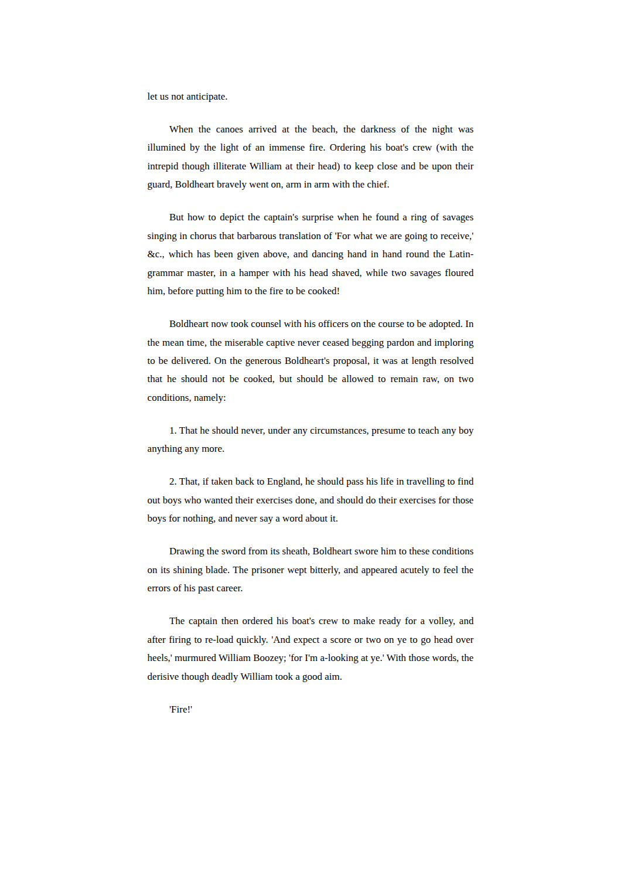let us not anticipate.
When the canoes arrived at the beach, the darkness of the night was illumined by the light of an immense fire. Ordering his boat's crew (with the intrepid though illiterate William at their head) to keep close and be upon their guard, Boldheart bravely went on, arm in arm with the chief.
But how to depict the captain's surprise when he found a ring of savages singing in chorus that barbarous translation of 'For what we are going to receive,' &c., which has been given above, and dancing hand in hand round the Latin-grammar master, in a hamper with his head shaved, while two savages floured him, before putting him to the fire to be cooked!
Boldheart now took counsel with his officers on the course to be adopted. In the mean time, the miserable captive never ceased begging pardon and imploring to be delivered. On the generous Boldheart's proposal, it was at length resolved that he should not be cooked, but should be allowed to remain raw, on two conditions, namely:
1. That he should never, under any circumstances, presume to teach any boy anything any more.
2. That, if taken back to England, he should pass his life in travelling to find out boys who wanted their exercises done, and should do their exercises for those boys for nothing, and never say a word about it.
Drawing the sword from its sheath, Boldheart swore him to these conditions on its shining blade. The prisoner wept bitterly, and appeared acutely to feel the errors of his past career.
The captain then ordered his boat's crew to make ready for a volley, and after firing to re-load quickly. 'And expect a score or two on ye to go head over heels,' murmured William Boozey; 'for I'm a-looking at ye.' With those words, the derisive though deadly William took a good aim.
'Fire!'